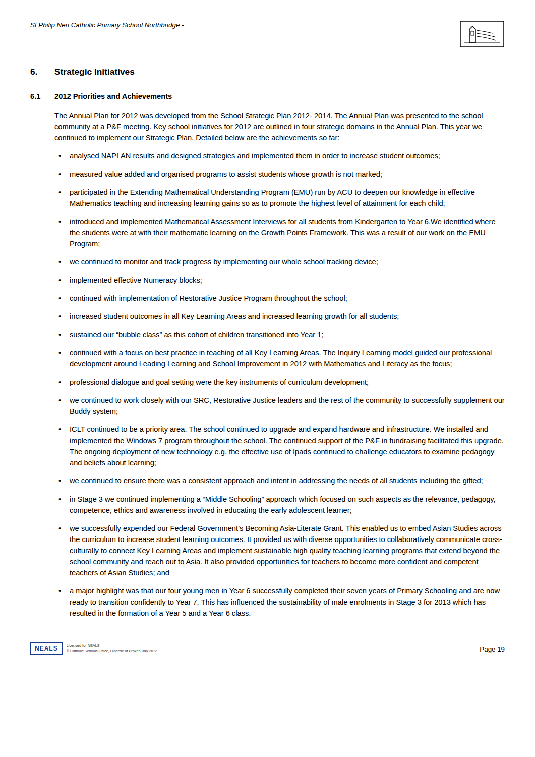St Philip Neri Catholic Primary School Northbridge -
6. Strategic Initiatives
6.12012 Priorities and Achievements
The Annual Plan for 2012 was developed from the School Strategic Plan 2012- 2014. The Annual Plan was presented to the school community at a P&F meeting. Key school initiatives for 2012 are outlined in four strategic domains in the Annual Plan. This year we continued to implement our Strategic Plan. Detailed below are the achievements so far:
analysed NAPLAN results and designed strategies and implemented them in order to increase student outcomes;
measured value added and organised programs to assist students whose growth is not marked;
participated in the Extending Mathematical Understanding Program (EMU) run by ACU to deepen our knowledge in effective Mathematics teaching and increasing learning gains so as to promote the highest level of attainment for each child;
introduced and implemented Mathematical Assessment Interviews for all students from Kindergarten to Year 6.We identified where the students were at with their mathematic learning on the Growth Points Framework. This was a result of our work on the EMU Program;
we continued to monitor and track progress by implementing our whole school tracking device;
implemented effective Numeracy blocks;
continued with implementation of Restorative Justice Program throughout the school;
increased student outcomes in all Key Learning Areas and increased learning growth for all students;
sustained our “bubble class” as this cohort of children transitioned into Year 1;
continued with a focus on best practice in teaching of all Key Learning Areas. The Inquiry Learning model guided our professional development around Leading Learning and School Improvement in 2012 with Mathematics and Literacy as the focus;
professional dialogue and goal setting were the key instruments of curriculum development;
we continued to work closely with our SRC, Restorative Justice leaders and the rest of the community to successfully supplement our Buddy system;
ICLT continued to be a priority area. The school continued to upgrade and expand hardware and infrastructure. We installed and implemented the Windows 7 program throughout the school. The continued support of the P&F in fundraising facilitated this upgrade. The ongoing deployment of new technology e.g. the effective use of Ipads continued to challenge educators to examine pedagogy and beliefs about learning;
we continued to ensure there was a consistent approach and intent in addressing the needs of all students including the gifted;
in Stage 3 we continued implementing a “Middle Schooling” approach which focused on such aspects as the relevance, pedagogy, competence, ethics and awareness involved in educating the early adolescent learner;
we successfully expended our Federal Government’s Becoming Asia-Literate Grant. This enabled us to embed Asian Studies across the curriculum to increase student learning outcomes. It provided us with diverse opportunities to collaboratively communicate cross-culturally to connect Key Learning Areas and implement sustainable high quality teaching learning programs that extend beyond the school community and reach out to Asia. It also provided opportunities for teachers to become more confident and competent teachers of Asian Studies; and
a major highlight was that our four young men in Year 6 successfully completed their seven years of Primary Schooling and are now ready to transition confidently to Year 7. This has influenced the sustainability of male enrolments in Stage 3 for 2013 which has resulted in the formation of a Year 5 and a Year 6 class.
NEALS
Licensed for NEALS
© Catholic Schools Office, Diocese of Broken Bay 2012
Page 19